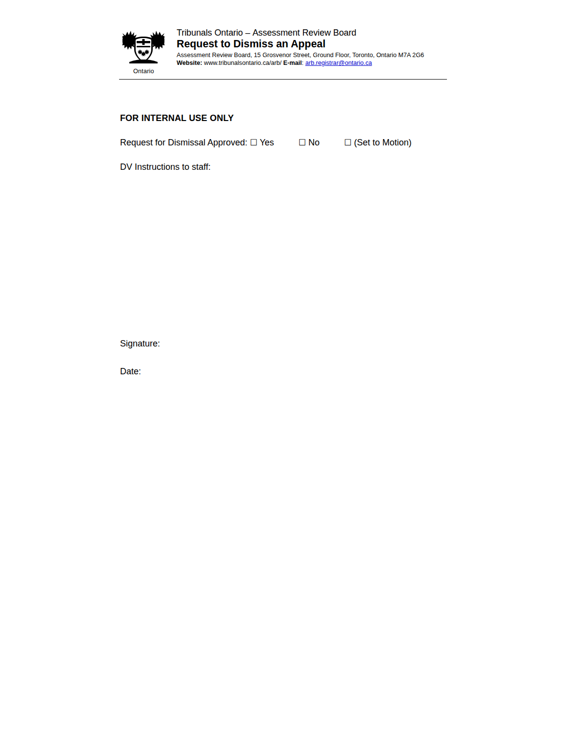Ontario
Tribunals Ontario – Assessment Review Board
Request to Dismiss an Appeal
Assessment Review Board, 15 Grosvenor Street, Ground Floor, Toronto, Ontario M7A 2G6
Website: www.tribunalsontario.ca/arb/ E-mail: arb.registrar@ontario.ca
FOR INTERNAL USE ONLY
Request for Dismissal Approved: ☐ Yes ☐ No ☐ (Set to Motion)
DV Instructions to staff:
Signature:
Date: